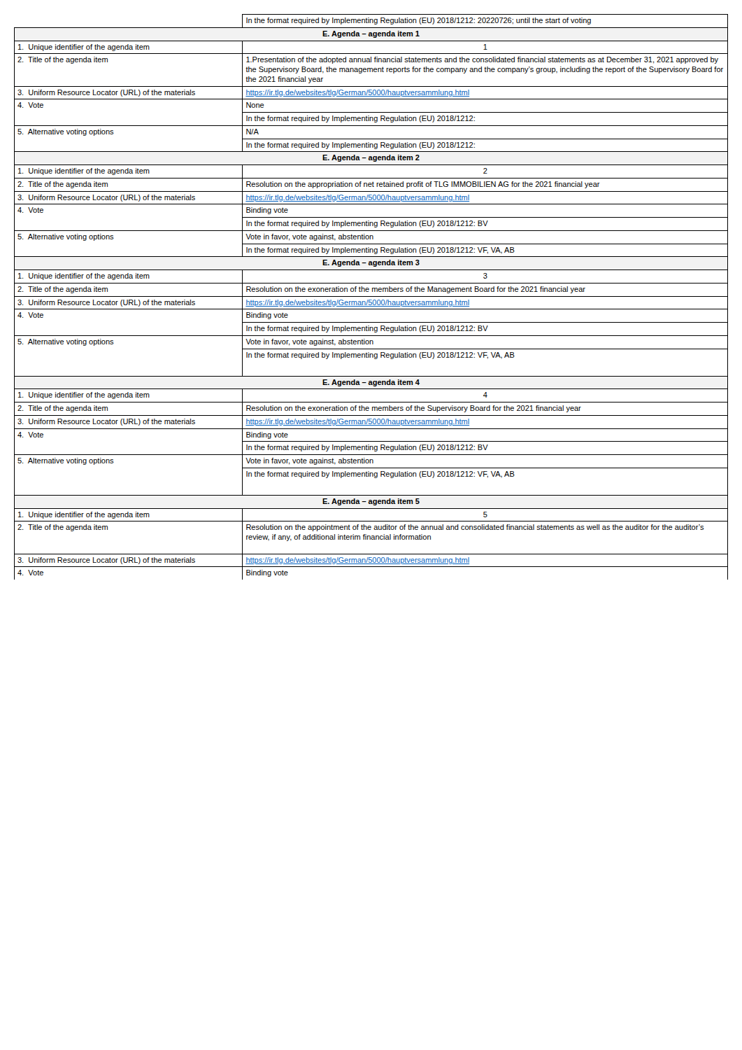| | In the format required by Implementing Regulation (EU) 2018/1212: 20220726; until the start of voting |
| E. Agenda – agenda item 1 |
| 1. Unique identifier of the agenda item | 1 |
| 2. Title of the agenda item | 1.Presentation of the adopted annual financial statements and the consolidated financial statements as at December 31, 2021 approved by the Supervisory Board, the management reports for the company and the company’s group, including the report of the Supervisory Board for the 2021 financial year |
| 3. Uniform Resource Locator (URL) of the materials | https://ir.tlg.de/websites/tlg/German/5000/hauptversammlung.html |
| 4. Vote | None |
| In the format required by Implementing Regulation (EU) 2018/1212: |
| 5. Alternative voting options | N/A |
| In the format required by Implementing Regulation (EU) 2018/1212: |
| E. Agenda – agenda item 2 |
| 1. Unique identifier of the agenda item | 2 |
| 2. Title of the agenda item | Resolution on the appropriation of net retained profit of TLG IMMOBILIEN AG for the 2021 financial year |
| 3. Uniform Resource Locator (URL) of the materials | https://ir.tlg.de/websites/tlg/German/5000/hauptversammlung.html |
| 4. Vote | Binding vote |
| In the format required by Implementing Regulation (EU) 2018/1212: BV |
| 5. Alternative voting options | Vote in favor, vote against, abstention |
| In the format required by Implementing Regulation (EU) 2018/1212: VF, VA, AB |
| E. Agenda – agenda item 3 |
| 1. Unique identifier of the agenda item | 3 |
| 2. Title of the agenda item | Resolution on the exoneration of the members of the Management Board for the 2021 financial year |
| 3. Uniform Resource Locator (URL) of the materials | https://ir.tlg.de/websites/tlg/German/5000/hauptversammlung.html |
| 4. Vote | Binding vote |
| In the format required by Implementing Regulation (EU) 2018/1212: BV |
| 5. Alternative voting options | Vote in favor, vote against, abstention |
| In the format required by Implementing Regulation (EU) 2018/1212: VF, VA, AB |
| E. Agenda – agenda item 4 |
| 1. Unique identifier of the agenda item | 4 |
| 2. Title of the agenda item | Resolution on the exoneration of the members of the Supervisory Board for the 2021 financial year |
| 3. Uniform Resource Locator (URL) of the materials | https://ir.tlg.de/websites/tlg/German/5000/hauptversammlung.html |
| 4. Vote | Binding vote |
| In the format required by Implementing Regulation (EU) 2018/1212: BV |
| 5. Alternative voting options | Vote in favor, vote against, abstention |
| In the format required by Implementing Regulation (EU) 2018/1212: VF, VA, AB |
| E. Agenda – agenda item 5 |
| 1. Unique identifier of the agenda item | 5 |
| 2. Title of the agenda item | Resolution on the appointment of the auditor of the annual and consolidated financial statements as well as the auditor for the auditor’s review, if any, of additional interim financial information |
| 3. Uniform Resource Locator (URL) of the materials | https://ir.tlg.de/websites/tlg/German/5000/hauptversammlung.html |
| 4. Vote | Binding vote |